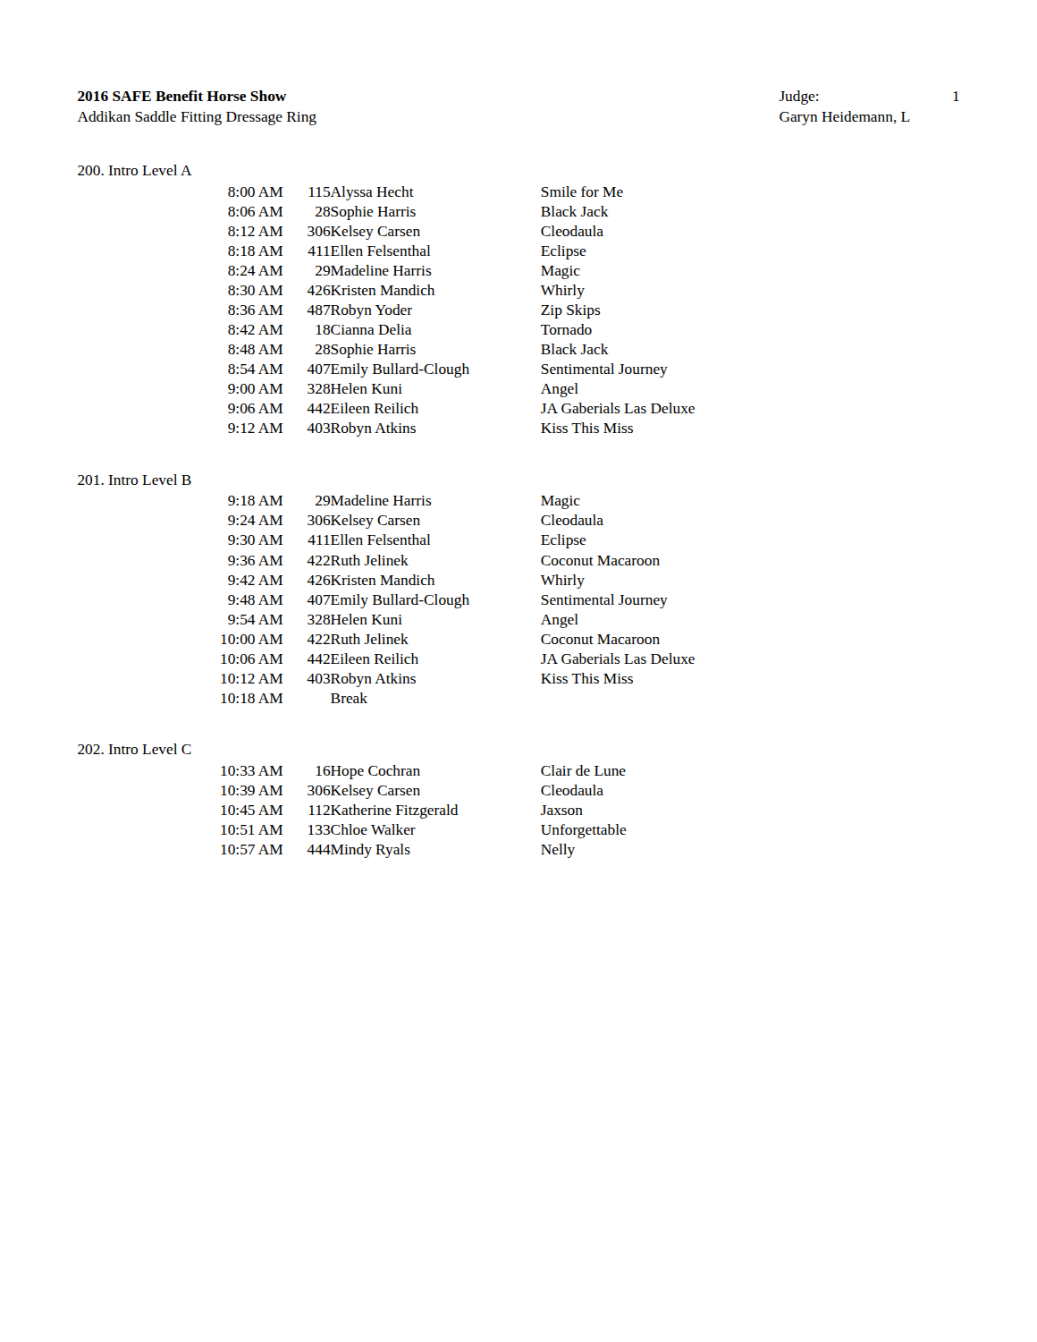2016 SAFE Benefit Horse Show
Addikan Saddle Fitting Dressage Ring
Judge:
Garyn Heidemann, L
1
200. Intro Level A
| 8:00 AM | 115 | Alyssa Hecht | Smile for Me |
| 8:06 AM | 28 | Sophie Harris | Black Jack |
| 8:12 AM | 306 | Kelsey Carsen | Cleodaula |
| 8:18 AM | 411 | Ellen Felsenthal | Eclipse |
| 8:24 AM | 29 | Madeline Harris | Magic |
| 8:30 AM | 426 | Kristen Mandich | Whirly |
| 8:36 AM | 487 | Robyn Yoder | Zip Skips |
| 8:42 AM | 18 | Cianna Delia | Tornado |
| 8:48 AM | 28 | Sophie Harris | Black Jack |
| 8:54 AM | 407 | Emily Bullard-Clough | Sentimental Journey |
| 9:00 AM | 328 | Helen Kuni | Angel |
| 9:06 AM | 442 | Eileen Reilich | JA Gaberials Las Deluxe |
| 9:12 AM | 403 | Robyn Atkins | Kiss This Miss |
201. Intro Level B
| 9:18 AM | 29 | Madeline Harris | Magic |
| 9:24 AM | 306 | Kelsey Carsen | Cleodaula |
| 9:30 AM | 411 | Ellen Felsenthal | Eclipse |
| 9:36 AM | 422 | Ruth Jelinek | Coconut Macaroon |
| 9:42 AM | 426 | Kristen Mandich | Whirly |
| 9:48 AM | 407 | Emily Bullard-Clough | Sentimental Journey |
| 9:54 AM | 328 | Helen Kuni | Angel |
| 10:00 AM | 422 | Ruth Jelinek | Coconut Macaroon |
| 10:06 AM | 442 | Eileen Reilich | JA Gaberials Las Deluxe |
| 10:12 AM | 403 | Robyn Atkins | Kiss This Miss |
| 10:18 AM | | Break | |
202. Intro Level C
| 10:33 AM | 16 | Hope Cochran | Clair de Lune |
| 10:39 AM | 306 | Kelsey Carsen | Cleodaula |
| 10:45 AM | 112 | Katherine Fitzgerald | Jaxson |
| 10:51 AM | 133 | Chloe Walker | Unforgettable |
| 10:57 AM | 444 | Mindy Ryals | Nelly |